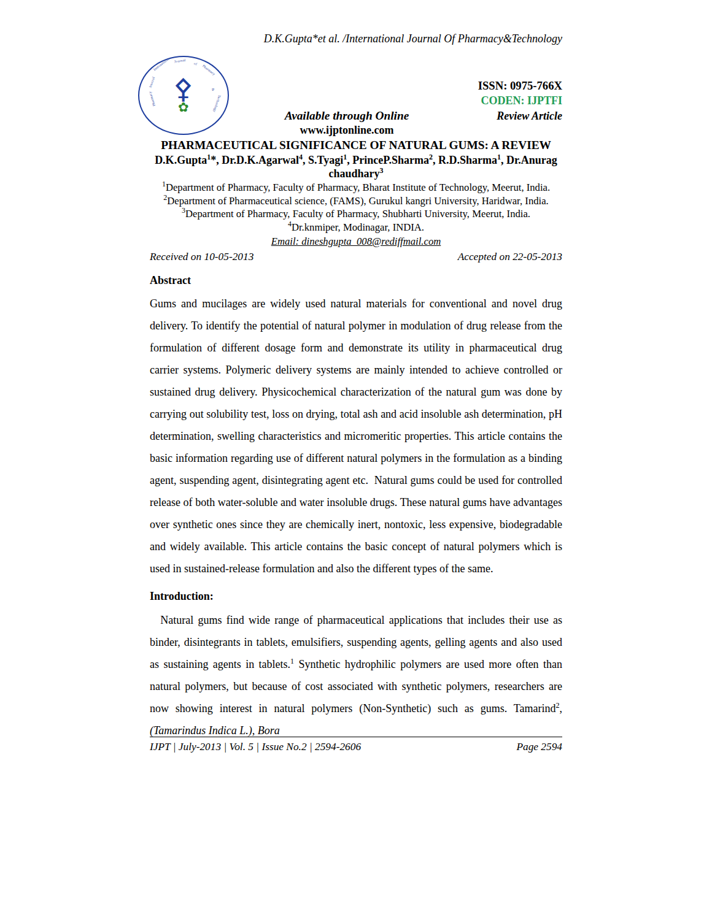D.K.Gupta*et al. /International Journal Of Pharmacy&Technology
International
Journal
of
Pharmacy
&
Technology
Journal
Pharmacy
⚴
✿
ISSN: 0975-766X
CODEN: IJPTFI
Available through Online www.ijptonline.com
Review Article
PHARMACEUTICAL SIGNIFICANCE OF NATURAL GUMS: A REVIEW
D.K.Gupta1*, Dr.D.K.Agarwal4, S.Tyagi1, PrinceP.Sharma2, R.D.Sharma1, Dr.Anurag chaudhary3
1Department of Pharmacy, Faculty of Pharmacy, Bharat Institute of Technology, Meerut, India.
2Department of Pharmaceutical science, (FAMS), Gurukul kangri University, Haridwar, India.
3Department of Pharmacy, Faculty of Pharmacy, Shubharti University, Meerut, India.
4Dr.knmiper, Modinagar, INDIA.
Email: dineshgupta_008@rediffmail.com
Received on 10-05-2013 Accepted on 22-05-2013
Abstract
Gums and mucilages are widely used natural materials for conventional and novel drug delivery. To identify the potential of natural polymer in modulation of drug release from the formulation of different dosage form and demonstrate its utility in pharmaceutical drug carrier systems. Polymeric delivery systems are mainly intended to achieve controlled or sustained drug delivery. Physicochemical characterization of the natural gum was done by carrying out solubility test, loss on drying, total ash and acid insoluble ash determination, pH determination, swelling characteristics and micromeritic properties. This article contains the basic information regarding use of different natural polymers in the formulation as a binding agent, suspending agent, disintegrating agent etc. Natural gums could be used for controlled release of both water-soluble and water insoluble drugs. These natural gums have advantages over synthetic ones since they are chemically inert, nontoxic, less expensive, biodegradable and widely available. This article contains the basic concept of natural polymers which is used in sustained-release formulation and also the different types of the same.
Introduction:
Natural gums find wide range of pharmaceutical applications that includes their use as binder, disintegrants in tablets, emulsifiers, suspending agents, gelling agents and also used as sustaining agents in tablets.1 Synthetic hydrophilic polymers are used more often than natural polymers, but because of cost associated with synthetic polymers, researchers are now showing interest in natural polymers (Non-Synthetic) such as gums. Tamarind2,(Tamarindus Indica L.), Bora
IJPT | July-2013 | Vol. 5 | Issue No.2 | 2594-2606 Page 2594